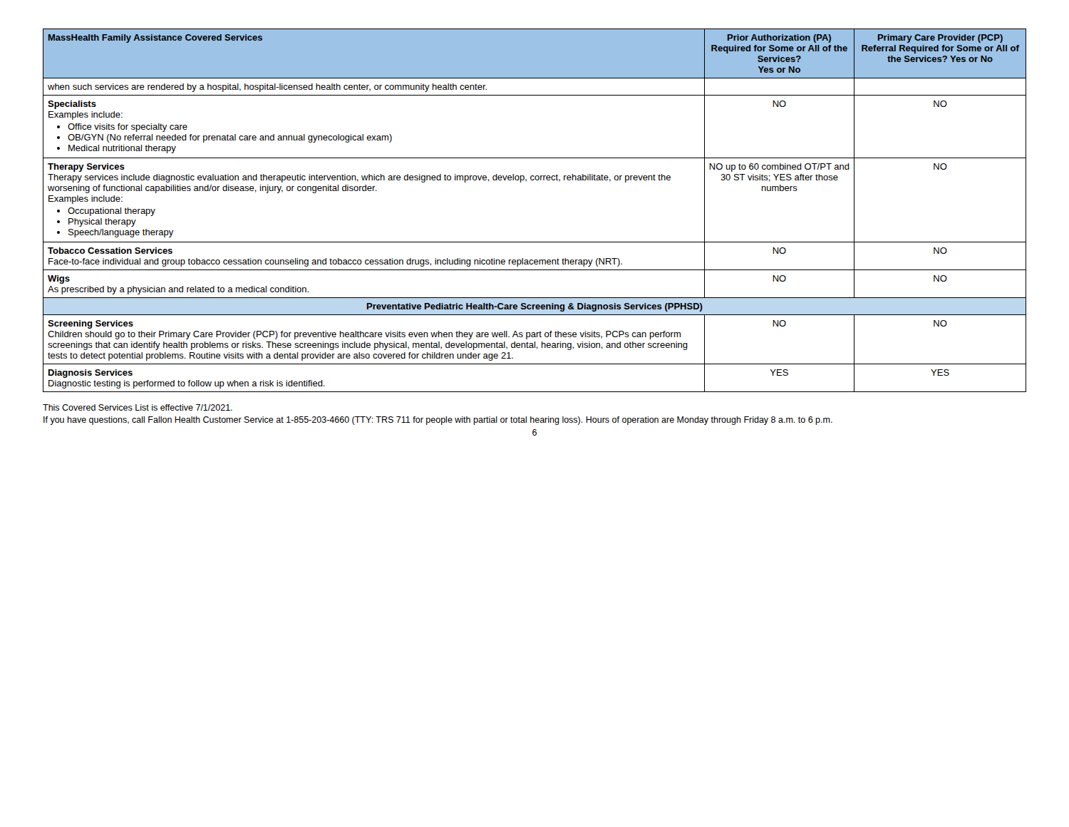| MassHealth Family Assistance Covered Services | Prior Authorization (PA) Required for Some or All of the Services? Yes or No | Primary Care Provider (PCP) Referral Required for Some or All of the Services? Yes or No |
| --- | --- | --- |
| when such services are rendered by a hospital, hospital-licensed health center, or community health center. | | |
| Specialists Examples include: Office visits for specialty care OB/GYN (No referral needed for prenatal care and annual gynecological exam) Medical nutritional therapy | NO | NO |
| Therapy Services Therapy services include diagnostic evaluation and therapeutic intervention, which are designed to improve, develop, correct, rehabilitate, or prevent the worsening of functional capabilities and/or disease, injury, or congenital disorder. Examples include: Occupational therapy Physical therapy Speech/language therapy | NO up to 60 combined OT/PT and 30 ST visits; YES after those numbers | NO |
| Tobacco Cessation Services Face-to-face individual and group tobacco cessation counseling and tobacco cessation drugs, including nicotine replacement therapy (NRT). | NO | NO |
| Wigs As prescribed by a physician and related to a medical condition. | NO | NO |
| Preventative Pediatric Health-Care Screening & Diagnosis Services (PPHSD) |
| Screening Services Children should go to their Primary Care Provider (PCP) for preventive healthcare visits even when they are well. As part of these visits, PCPs can perform screenings that can identify health problems or risks. These screenings include physical, mental, developmental, dental, hearing, vision, and other screening tests to detect potential problems. Routine visits with a dental provider are also covered for children under age 21. | NO | NO |
| Diagnosis Services Diagnostic testing is performed to follow up when a risk is identified. | YES | YES |
This Covered Services List is effective 7/1/2021.
If you have questions, call Fallon Health Customer Service at 1-855-203-4660 (TTY: TRS 711 for people with partial or total hearing loss). Hours of operation are Monday through Friday 8 a.m. to 6 p.m.
6